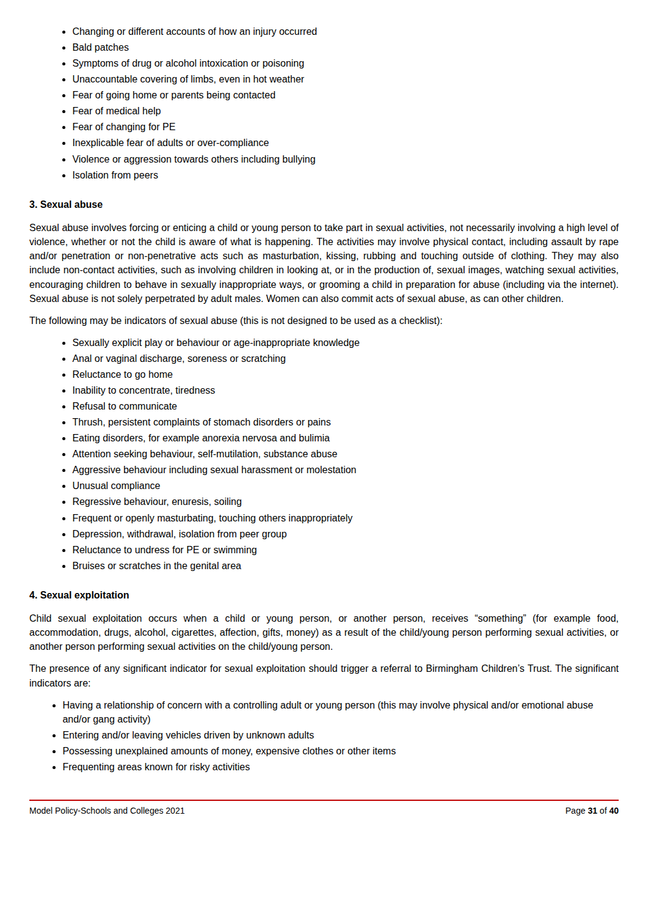Changing or different accounts of how an injury occurred
Bald patches
Symptoms of drug or alcohol intoxication or poisoning
Unaccountable covering of limbs, even in hot weather
Fear of going home or parents being contacted
Fear of medical help
Fear of changing for PE
Inexplicable fear of adults or over-compliance
Violence or aggression towards others including bullying
Isolation from peers
3. Sexual abuse
Sexual abuse involves forcing or enticing a child or young person to take part in sexual activities, not necessarily involving a high level of violence, whether or not the child is aware of what is happening. The activities may involve physical contact, including assault by rape and/or penetration or non-penetrative acts such as masturbation, kissing, rubbing and touching outside of clothing. They may also include non-contact activities, such as involving children in looking at, or in the production of, sexual images, watching sexual activities, encouraging children to behave in sexually inappropriate ways, or grooming a child in preparation for abuse (including via the internet). Sexual abuse is not solely perpetrated by adult males. Women can also commit acts of sexual abuse, as can other children.
The following may be indicators of sexual abuse (this is not designed to be used as a checklist):
Sexually explicit play or behaviour or age-inappropriate knowledge
Anal or vaginal discharge, soreness or scratching
Reluctance to go home
Inability to concentrate, tiredness
Refusal to communicate
Thrush, persistent complaints of stomach disorders or pains
Eating disorders, for example anorexia nervosa and bulimia
Attention seeking behaviour, self-mutilation, substance abuse
Aggressive behaviour including sexual harassment or molestation
Unusual compliance
Regressive behaviour, enuresis, soiling
Frequent or openly masturbating, touching others inappropriately
Depression, withdrawal, isolation from peer group
Reluctance to undress for PE or swimming
Bruises or scratches in the genital area
4. Sexual exploitation
Child sexual exploitation occurs when a child or young person, or another person, receives “something” (for example food, accommodation, drugs, alcohol, cigarettes, affection, gifts, money) as a result of the child/young person performing sexual activities, or another person performing sexual activities on the child/young person.
The presence of any significant indicator for sexual exploitation should trigger a referral to Birmingham Children’s Trust. The significant indicators are:
Having a relationship of concern with a controlling adult or young person (this may involve physical and/or emotional abuse and/or gang activity)
Entering and/or leaving vehicles driven by unknown adults
Possessing unexplained amounts of money, expensive clothes or other items
Frequenting areas known for risky activities
Model Policy-Schools and Colleges 2021 Page 31 of 40